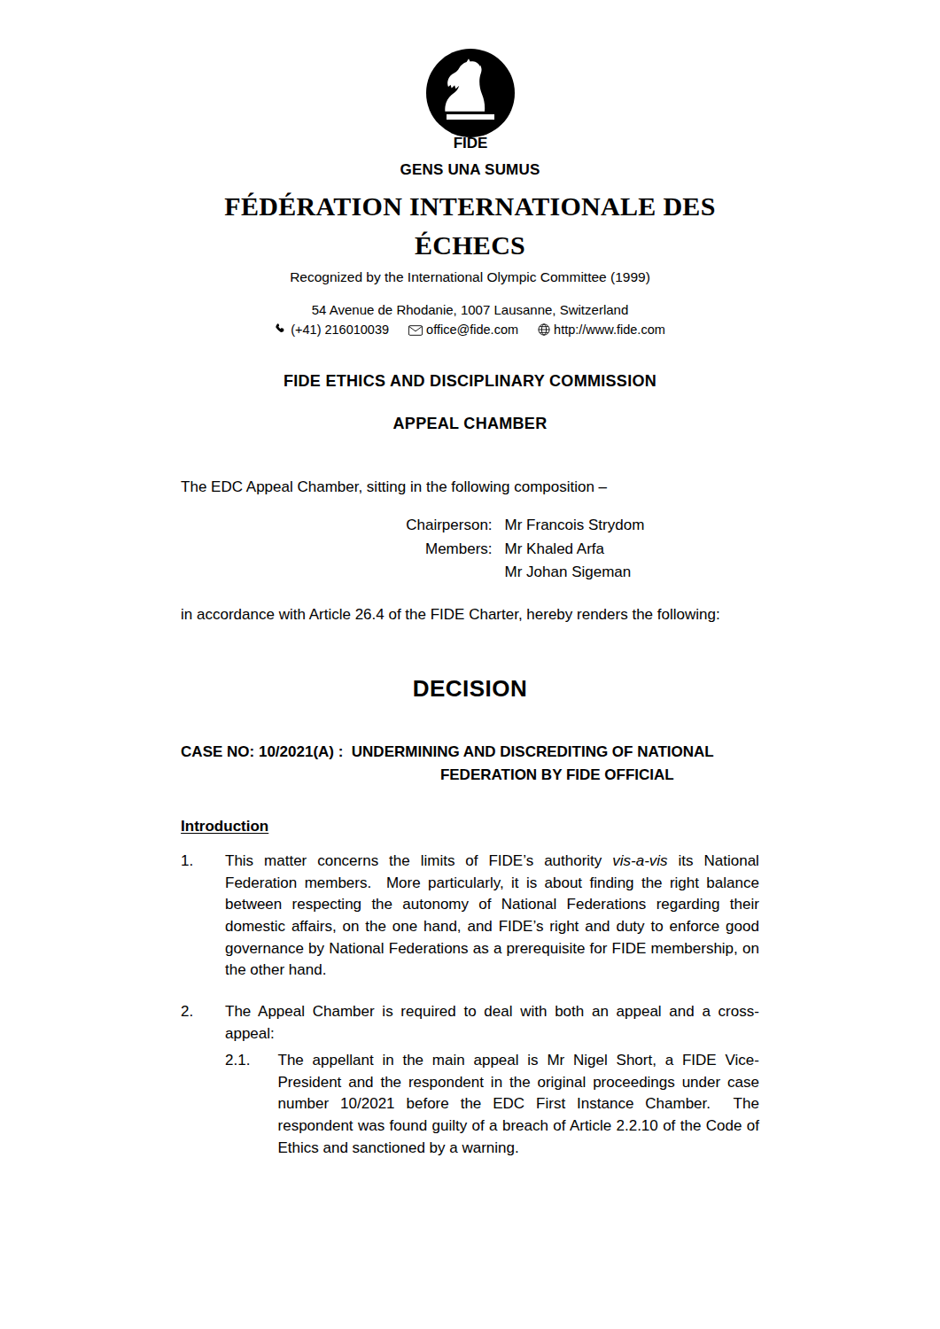FIDE
GENS UNA SUMUS
FÉDÉRATION INTERNATIONALE DES ÉCHECS
Recognized by the International Olympic Committee (1999)
54 Avenue de Rhodanie, 1007 Lausanne, Switzerland
(+41) 216010039 office@fide.com http://www.fide.com
FIDE ETHICS AND DISCIPLINARY COMMISSION
APPEAL CHAMBER
The EDC Appeal Chamber, sitting in the following composition –
| Chairperson: | Mr Francois Strydom |
| Members: | Mr Khaled Arfa |
| | Mr Johan Sigeman |
in accordance with Article 26.4 of the FIDE Charter, hereby renders the following:
DECISION
CASE NO: 10/2021(A) : UNDERMINING AND DISCREDITING OF NATIONAL FEDERATION BY FIDE OFFICIAL
Introduction
1.
This matter concerns the limits of FIDE’s authority vis-a-vis its National Federation members. More particularly, it is about finding the right balance between respecting the autonomy of National Federations regarding their domestic affairs, on the one hand, and FIDE’s right and duty to enforce good governance by National Federations as a prerequisite for FIDE membership, on the other hand.
2.
The Appeal Chamber is required to deal with both an appeal and a cross-appeal:
2.1.
The appellant in the main appeal is Mr Nigel Short, a FIDE Vice-President and the respondent in the original proceedings under case number 10/2021 before the EDC First Instance Chamber. The respondent was found guilty of a breach of Article 2.2.10 of the Code of Ethics and sanctioned by a warning.